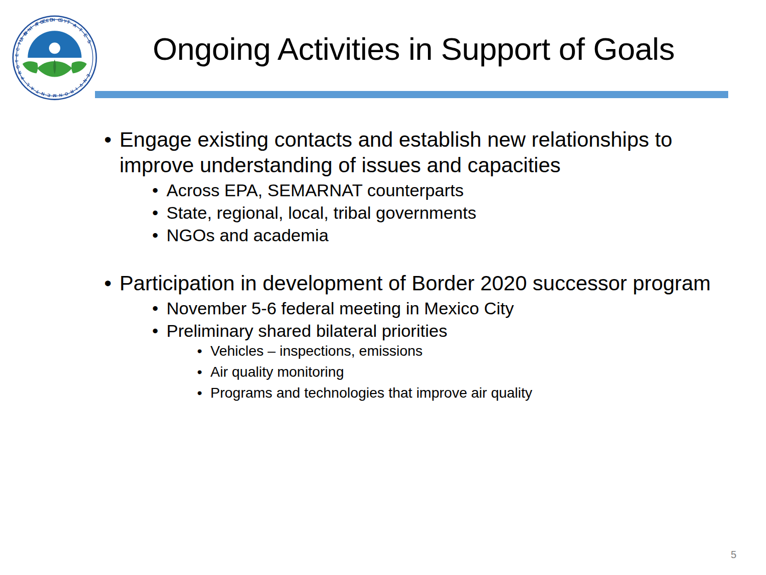U N I T E D S T A T E S E N V I R O N M E N T A L P R O T E C T I O N A G E N C Y
Ongoing Activities in Support of Goals
Engage existing contacts and establish new relationships to improve understanding of issues and capacities
Across EPA, SEMARNAT counterparts
State, regional, local, tribal governments
NGOs and academia
Participation in development of Border 2020 successor program
November 5-6 federal meeting in Mexico City
Preliminary shared bilateral priorities
Vehicles – inspections, emissions
Air quality monitoring
Programs and technologies that improve air quality
5